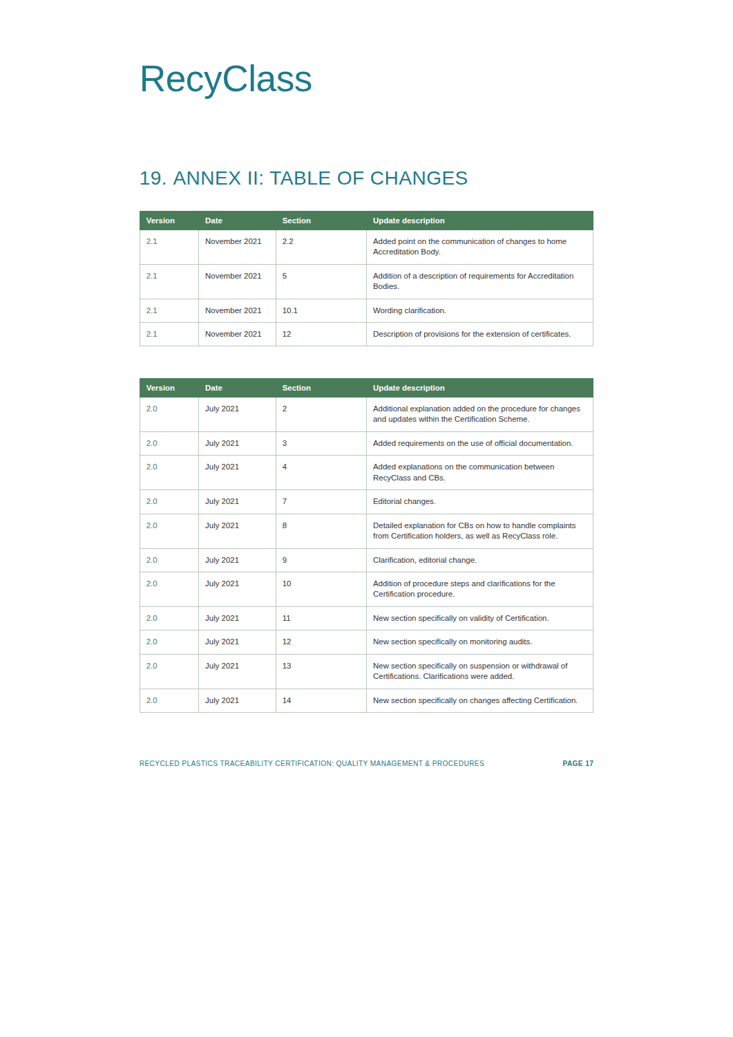RecyClass
19. Annex II: Table of Changes
| Version | Date | Section | Update description |
| --- | --- | --- | --- |
| 2.1 | November 2021 | 2.2 | Added point on the communication of changes to home Accreditation Body. |
| 2.1 | November 2021 | 5 | Addition of a description of requirements for Accreditation Bodies. |
| 2.1 | November 2021 | 10.1 | Wording clarification. |
| 2.1 | November 2021 | 12 | Description of provisions for the extension of certificates. |
| Version | Date | Section | Update description |
| --- | --- | --- | --- |
| 2.0 | July 2021 | 2 | Additional explanation added on the procedure for changes and updates within the Certification Scheme. |
| 2.0 | July 2021 | 3 | Added requirements on the use of official documentation. |
| 2.0 | July 2021 | 4 | Added explanations on the communication between RecyClass and CBs. |
| 2.0 | July 2021 | 7 | Editorial changes. |
| 2.0 | July 2021 | 8 | Detailed explanation for CBs on how to handle complaints from Certification holders, as well as RecyClass role. |
| 2.0 | July 2021 | 9 | Clarification, editorial change. |
| 2.0 | July 2021 | 10 | Addition of procedure steps and clarifications for the Certification procedure. |
| 2.0 | July 2021 | 11 | New section specifically on validity of Certification. |
| 2.0 | July 2021 | 12 | New section specifically on monitoring audits. |
| 2.0 | July 2021 | 13 | New section specifically on suspension or withdrawal of Certifications. Clarifications were added. |
| 2.0 | July 2021 | 14 | New section specifically on changes affecting Certification. |
Recycled plastics traceability certification: quality management & procedures
Page 17